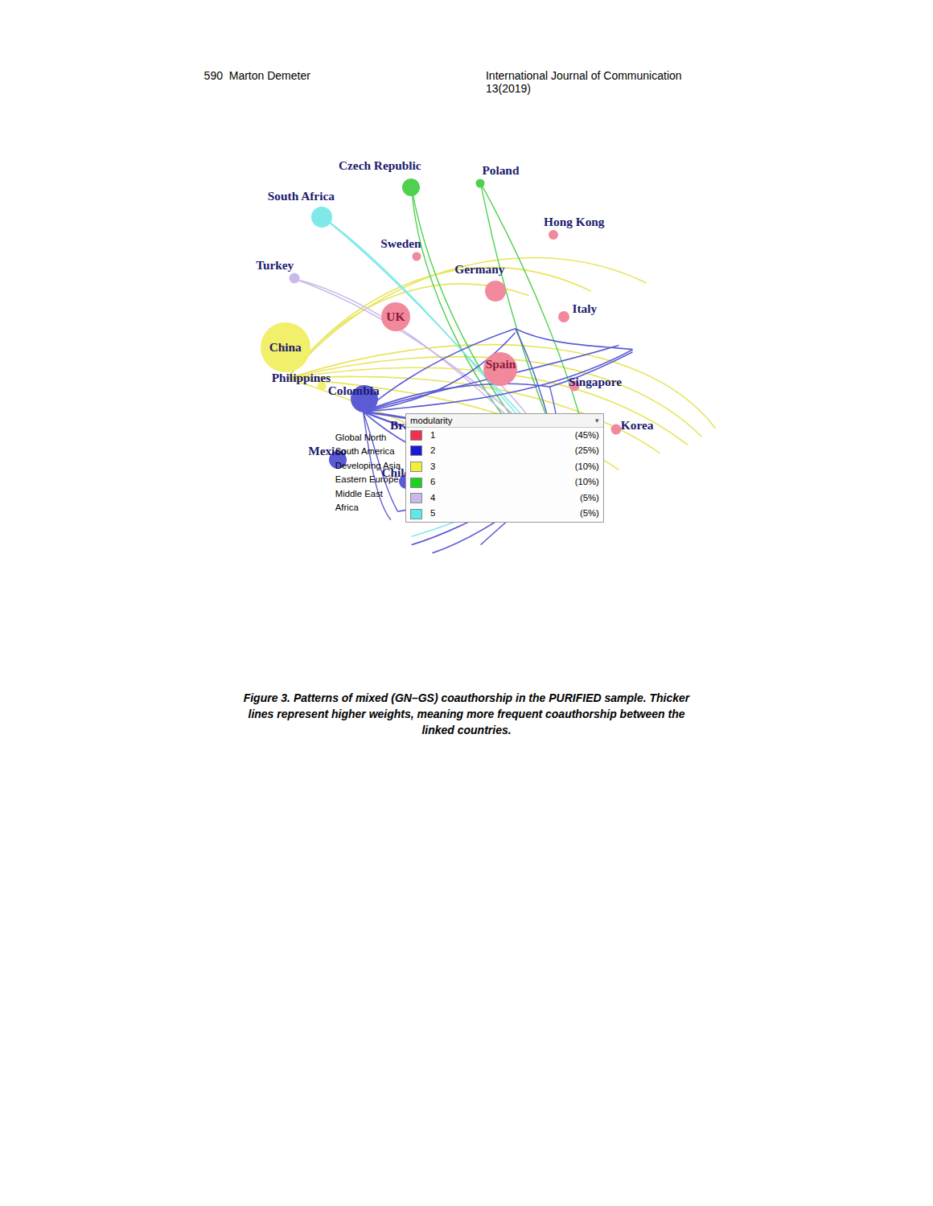590 Marton Demeter
International Journal of Communication 13(2019)
Czech Republic
Poland
South Africa
Hong Kong
Sweden
Turkey
Germany
UK
Italy
China
Spain
Philippines
Singapore
Colombia
US
Korea
Brazil
Mexico
Chile
Ecuador
Global North
South America
Developing Asia
Eastern Europe
Middle East
Africa
modularity ▾
1 (45%)
2 (25%)
3 (10%)
6 (10%)
4 (5%)
5 (5%)
Figure 3. Patterns of mixed (GN–GS) coauthorship in the PURIFIED sample. Thicker lines represent higher weights, meaning more frequent coauthorship between the linked countries.